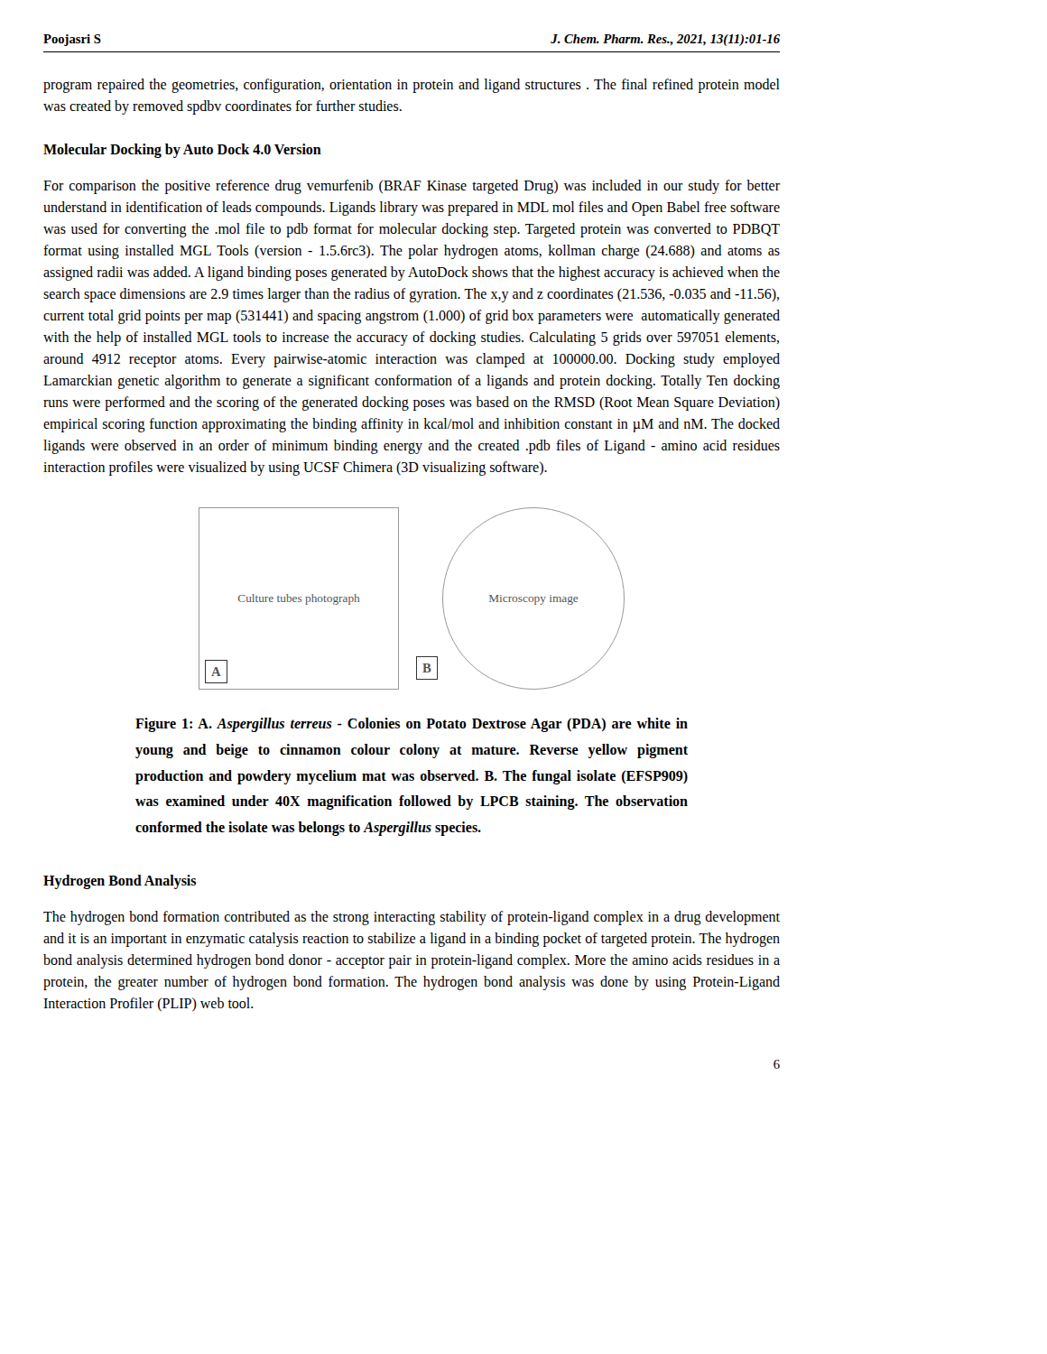Poojasri S J. Chem. Pharm. Res., 2021, 13(11):01-16
program repaired the geometries, configuration, orientation in protein and ligand structures . The final refined protein model was created by removed spdbv coordinates for further studies.
Molecular Docking by Auto Dock 4.0 Version
For comparison the positive reference drug vemurfenib (BRAF Kinase targeted Drug) was included in our study for better understand in identification of leads compounds. Ligands library was prepared in MDL mol files and Open Babel free software was used for converting the .mol file to pdb format for molecular docking step. Targeted protein was converted to PDBQT format using installed MGL Tools (version - 1.5.6rc3). The polar hydrogen atoms, kollman charge (24.688) and atoms as assigned radii was added. A ligand binding poses generated by AutoDock shows that the highest accuracy is achieved when the search space dimensions are 2.9 times larger than the radius of gyration. The x,y and z coordinates (21.536, -0.035 and -11.56), current total grid points per map (531441) and spacing angstrom (1.000) of grid box parameters were automatically generated with the help of installed MGL tools to increase the accuracy of docking studies. Calculating 5 grids over 597051 elements, around 4912 receptor atoms. Every pairwise-atomic interaction was clamped at 100000.00. Docking study employed Lamarckian genetic algorithm to generate a significant conformation of a ligands and protein docking. Totally Ten docking runs were performed and the scoring of the generated docking poses was based on the RMSD (Root Mean Square Deviation) empirical scoring function approximating the binding affinity in kcal/mol and inhibition constant in µM and nM. The docked ligands were observed in an order of minimum binding energy and the created .pdb files of Ligand - amino acid residues interaction profiles were visualized by using UCSF Chimera (3D visualizing software).
Culture tubes photograph A
Microscopy image B
Figure 1: A. Aspergillus terreus - Colonies on Potato Dextrose Agar (PDA) are white in young and beige to cinnamon colour colony at mature. Reverse yellow pigment production and powdery mycelium mat was observed. B. The fungal isolate (EFSP909) was examined under 40X magnification followed by LPCB staining. The observation conformed the isolate was belongs to Aspergillus species.
Hydrogen Bond Analysis
The hydrogen bond formation contributed as the strong interacting stability of protein-ligand complex in a drug development and it is an important in enzymatic catalysis reaction to stabilize a ligand in a binding pocket of targeted protein. The hydrogen bond analysis determined hydrogen bond donor - acceptor pair in protein-ligand complex. More the amino acids residues in a protein, the greater number of hydrogen bond formation. The hydrogen bond analysis was done by using Protein-Ligand Interaction Profiler (PLIP) web tool.
6